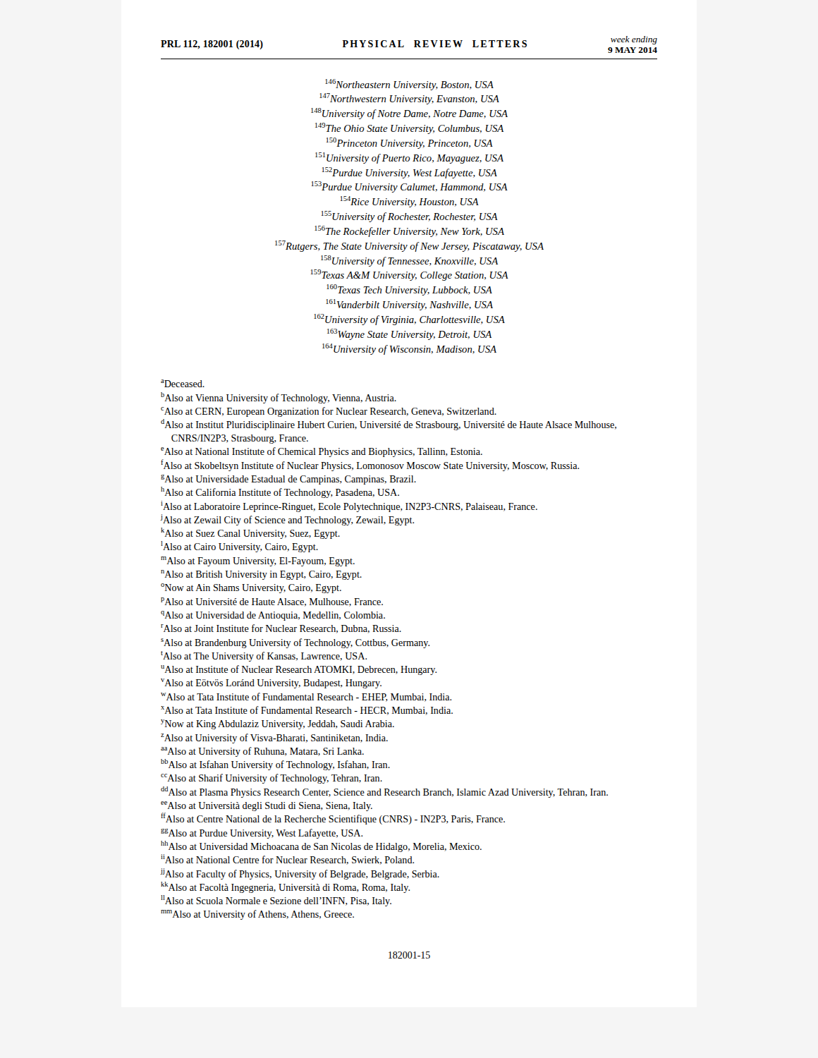PRL 112, 182001 (2014)
PHYSICAL REVIEW LETTERS
week ending
9 MAY 2014
146Northeastern University, Boston, USA
147Northwestern University, Evanston, USA
148University of Notre Dame, Notre Dame, USA
149The Ohio State University, Columbus, USA
150Princeton University, Princeton, USA
151University of Puerto Rico, Mayaguez, USA
152Purdue University, West Lafayette, USA
153Purdue University Calumet, Hammond, USA
154Rice University, Houston, USA
155University of Rochester, Rochester, USA
156The Rockefeller University, New York, USA
157Rutgers, The State University of New Jersey, Piscataway, USA
158University of Tennessee, Knoxville, USA
159Texas A&M University, College Station, USA
160Texas Tech University, Lubbock, USA
161Vanderbilt University, Nashville, USA
162University of Virginia, Charlottesville, USA
163Wayne State University, Detroit, USA
164University of Wisconsin, Madison, USA
aDeceased.
bAlso at Vienna University of Technology, Vienna, Austria.
cAlso at CERN, European Organization for Nuclear Research, Geneva, Switzerland.
dAlso at Institut Pluridisciplinaire Hubert Curien, Université de Strasbourg, Université de Haute Alsace Mulhouse, CNRS/IN2P3, Strasbourg, France.
eAlso at National Institute of Chemical Physics and Biophysics, Tallinn, Estonia.
fAlso at Skobeltsyn Institute of Nuclear Physics, Lomonosov Moscow State University, Moscow, Russia.
gAlso at Universidade Estadual de Campinas, Campinas, Brazil.
hAlso at California Institute of Technology, Pasadena, USA.
iAlso at Laboratoire Leprince-Ringuet, Ecole Polytechnique, IN2P3-CNRS, Palaiseau, France.
jAlso at Zewail City of Science and Technology, Zewail, Egypt.
kAlso at Suez Canal University, Suez, Egypt.
lAlso at Cairo University, Cairo, Egypt.
mAlso at Fayoum University, El-Fayoum, Egypt.
nAlso at British University in Egypt, Cairo, Egypt.
oNow at Ain Shams University, Cairo, Egypt.
pAlso at Université de Haute Alsace, Mulhouse, France.
qAlso at Universidad de Antioquia, Medellin, Colombia.
rAlso at Joint Institute for Nuclear Research, Dubna, Russia.
sAlso at Brandenburg University of Technology, Cottbus, Germany.
tAlso at The University of Kansas, Lawrence, USA.
uAlso at Institute of Nuclear Research ATOMKI, Debrecen, Hungary.
vAlso at Eötvös Loránd University, Budapest, Hungary.
wAlso at Tata Institute of Fundamental Research - EHEP, Mumbai, India.
xAlso at Tata Institute of Fundamental Research - HECR, Mumbai, India.
yNow at King Abdulaziz University, Jeddah, Saudi Arabia.
zAlso at University of Visva-Bharati, Santiniketan, India.
aaAlso at University of Ruhuna, Matara, Sri Lanka.
bbAlso at Isfahan University of Technology, Isfahan, Iran.
ccAlso at Sharif University of Technology, Tehran, Iran.
ddAlso at Plasma Physics Research Center, Science and Research Branch, Islamic Azad University, Tehran, Iran.
eeAlso at Università degli Studi di Siena, Siena, Italy.
ffAlso at Centre National de la Recherche Scientifique (CNRS) - IN2P3, Paris, France.
ggAlso at Purdue University, West Lafayette, USA.
hhAlso at Universidad Michoacana de San Nicolas de Hidalgo, Morelia, Mexico.
iiAlso at National Centre for Nuclear Research, Swierk, Poland.
jjAlso at Faculty of Physics, University of Belgrade, Belgrade, Serbia.
kkAlso at Facoltà Ingegneria, Università di Roma, Roma, Italy.
llAlso at Scuola Normale e Sezione dell’INFN, Pisa, Italy.
mmAlso at University of Athens, Athens, Greece.
182001-15